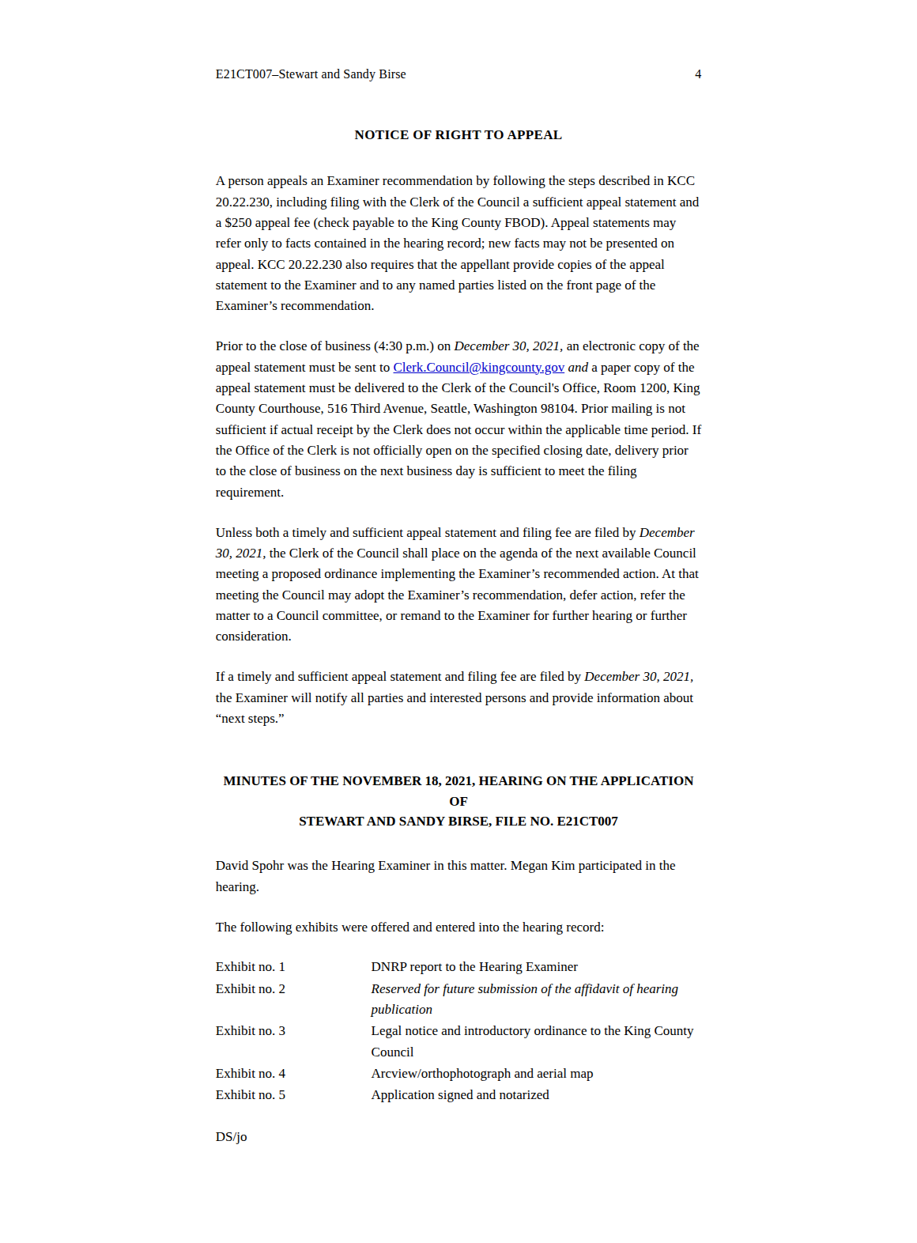E21CT007–Stewart and Sandy Birse
4
NOTICE OF RIGHT TO APPEAL
A person appeals an Examiner recommendation by following the steps described in KCC 20.22.230, including filing with the Clerk of the Council a sufficient appeal statement and a $250 appeal fee (check payable to the King County FBOD). Appeal statements may refer only to facts contained in the hearing record; new facts may not be presented on appeal. KCC 20.22.230 also requires that the appellant provide copies of the appeal statement to the Examiner and to any named parties listed on the front page of the Examiner’s recommendation.
Prior to the close of business (4:30 p.m.) on December 30, 2021, an electronic copy of the appeal statement must be sent to Clerk.Council@kingcounty.gov and a paper copy of the appeal statement must be delivered to the Clerk of the Council's Office, Room 1200, King County Courthouse, 516 Third Avenue, Seattle, Washington 98104. Prior mailing is not sufficient if actual receipt by the Clerk does not occur within the applicable time period. If the Office of the Clerk is not officially open on the specified closing date, delivery prior to the close of business on the next business day is sufficient to meet the filing requirement.
Unless both a timely and sufficient appeal statement and filing fee are filed by December 30, 2021, the Clerk of the Council shall place on the agenda of the next available Council meeting a proposed ordinance implementing the Examiner’s recommended action. At that meeting the Council may adopt the Examiner’s recommendation, defer action, refer the matter to a Council committee, or remand to the Examiner for further hearing or further consideration.
If a timely and sufficient appeal statement and filing fee are filed by December 30, 2021, the Examiner will notify all parties and interested persons and provide information about “next steps.”
MINUTES OF THE NOVEMBER 18, 2021, HEARING ON THE APPLICATION OF
STEWART AND SANDY BIRSE, FILE NO. E21CT007
David Spohr was the Hearing Examiner in this matter. Megan Kim participated in the hearing.
The following exhibits were offered and entered into the hearing record:
| Exhibit no. 1 | DNRP report to the Hearing Examiner |
| Exhibit no. 2 | Reserved for future submission of the affidavit of hearing publication |
| Exhibit no. 3 | Legal notice and introductory ordinance to the King County Council |
| Exhibit no. 4 | Arcview/orthophotograph and aerial map |
| Exhibit no. 5 | Application signed and notarized |
DS/jo